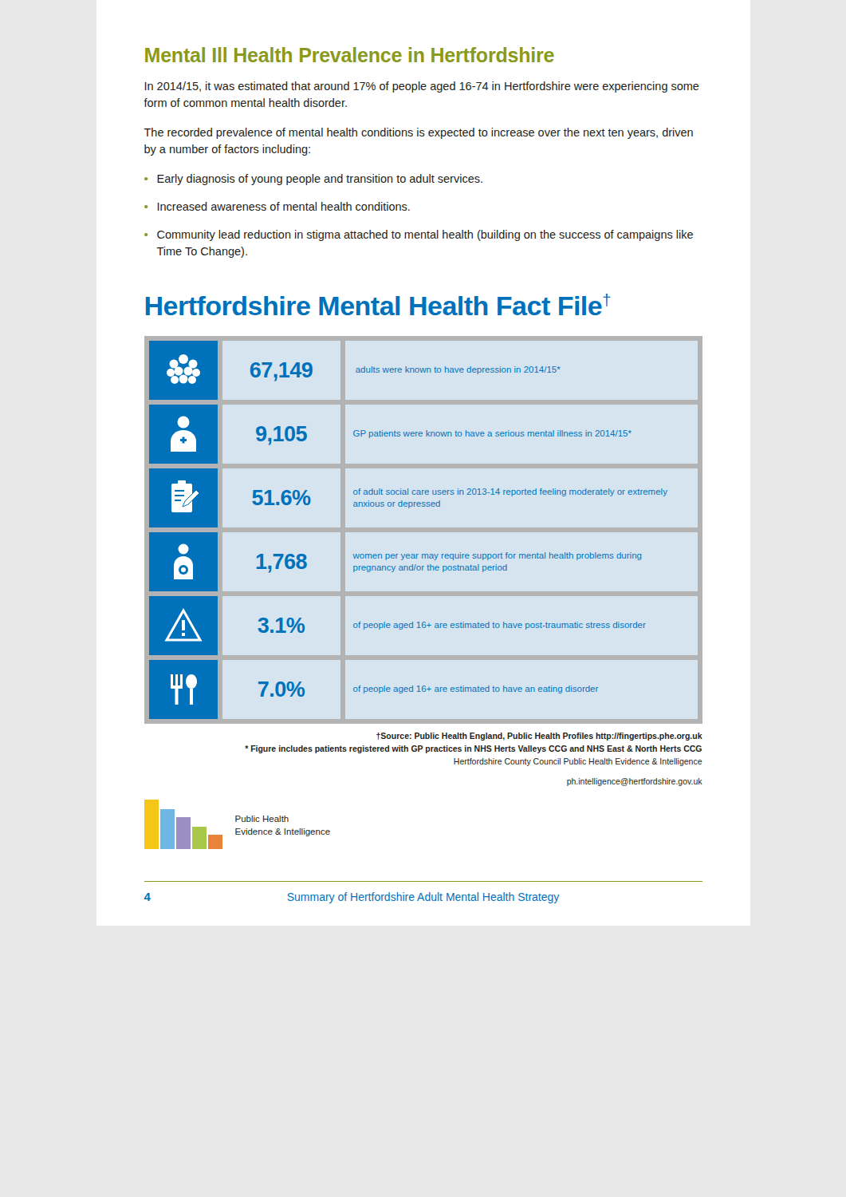Mental Ill Health Prevalence in Hertfordshire
In 2014/15, it was estimated that around 17% of people aged 16-74 in Hertfordshire were experiencing some form of common mental health disorder.
The recorded prevalence of mental health conditions is expected to increase over the next ten years, driven by a number of factors including:
Early diagnosis of young people and transition to adult services.
Increased awareness of mental health conditions.
Community lead reduction in stigma attached to mental health (building on the success of campaigns like Time To Change).
Hertfordshire Mental Health Fact File†
| | | 67,149 | | adults were known to have depression in 2014/15* |
| | | 9,105 | | GP patients were known to have a serious mental illness in 2014/15* |
| | | 51.6% | | of adult social care users in 2013-14 reported feeling moderately or extremely anxious or depressed |
| | | 1,768 | | women per year may require support for mental health problems during pregnancy and/or the postnatal period |
| | | 3.1% | | of people aged 16+ are estimated to have post-traumatic stress disorder |
| | | 7.0% | | of people aged 16+ are estimated to have an eating disorder |
†Source: Public Health England, Public Health Profiles http://fingertips.phe.org.uk
* Figure includes patients registered with GP practices in NHS Herts Valleys CCG and NHS East & North Herts CCG
Hertfordshire County Council Public Health Evidence & Intelligence
ph.intelligence@hertfordshire.gov.uk
Public Health
Evidence & Intelligence
4
Summary of Hertfordshire Adult Mental Health Strategy